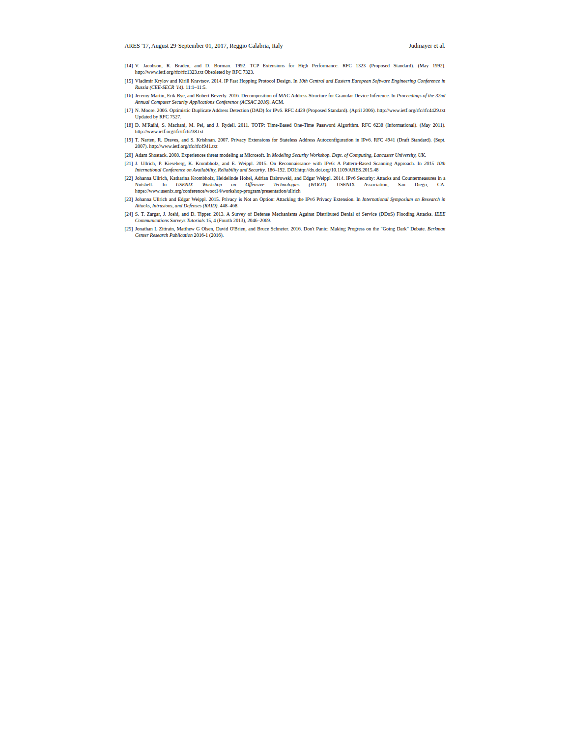ARES '17, August 29-September 01, 2017, Reggio Calabria, Italy
Judmayer et al.
[14] V. Jacobson, R. Braden, and D. Borman. 1992. TCP Extensions for High Performance. RFC 1323 (Proposed Standard). (May 1992). http://www.ietf.org/rfc/rfc1323.txt Obsoleted by RFC 7323.
[15] Vladimir Krylov and Kirill Kravtsov. 2014. IP Fast Hopping Protocol Design. In 10th Central and Eastern European Software Engineering Conference in Russia (CEE-SECR '14). 11:1–11:5.
[16] Jeremy Martin, Erik Rye, and Robert Beverly. 2016. Decomposition of MAC Address Structure for Granular Device Inference. In Proceedings of the 32nd Annual Computer Security Applications Conference (ACSAC 2016). ACM.
[17] N. Moore. 2006. Optimistic Duplicate Address Detection (DAD) for IPv6. RFC 4429 (Proposed Standard). (April 2006). http://www.ietf.org/rfc/rfc4429.txt Updated by RFC 7527.
[18] D. M'Raihi, S. Machani, M. Pei, and J. Rydell. 2011. TOTP: Time-Based One-Time Password Algorithm. RFC 6238 (Informational). (May 2011). http://www.ietf.org/rfc/rfc6238.txt
[19] T. Narten, R. Draves, and S. Krishnan. 2007. Privacy Extensions for Stateless Address Autoconfiguration in IPv6. RFC 4941 (Draft Standard). (Sept. 2007). http://www.ietf.org/rfc/rfc4941.txt
[20] Adam Shostack. 2008. Experiences threat modeling at Microsoft. In Modeling Security Workshop. Dept. of Computing, Lancaster University, UK.
[21] J. Ullrich, P. Kieseberg, K. Krombholz, and E. Weippl. 2015. On Reconnaissance with IPv6: A Pattern-Based Scanning Approach. In 2015 10th International Conference on Availability, Reliability and Security. 186–192. DOI:http://dx.doi.org/10.1109/ARES.2015.48
[22] Johanna Ullrich, Katharina Krombholz, Heidelinde Hobel, Adrian Dabrowski, and Edgar Weippl. 2014. IPv6 Security: Attacks and Countermeasures in a Nutshell. In USENIX Workshop on Offensive Technologies (WOOT). USENIX Association, San Diego, CA. https://www.usenix.org/conference/woot14/workshop-program/presentation/ullrich
[23] Johanna Ullrich and Edgar Weippl. 2015. Privacy is Not an Option: Attacking the IPv6 Privacy Extension. In International Symposium on Research in Attacks, Intrusions, and Defenses (RAID). 448–468.
[24] S. T. Zargar, J. Joshi, and D. Tipper. 2013. A Survey of Defense Mechanisms Against Distributed Denial of Service (DDoS) Flooding Attacks. IEEE Communications Surveys Tutorials 15, 4 (Fourth 2013), 2046–2069.
[25] Jonathan L Zittrain, Matthew G Olsen, David O'Brien, and Bruce Schneier. 2016. Don't Panic: Making Progress on the "Going Dark" Debate. Berkman Center Research Publication 2016-1 (2016).